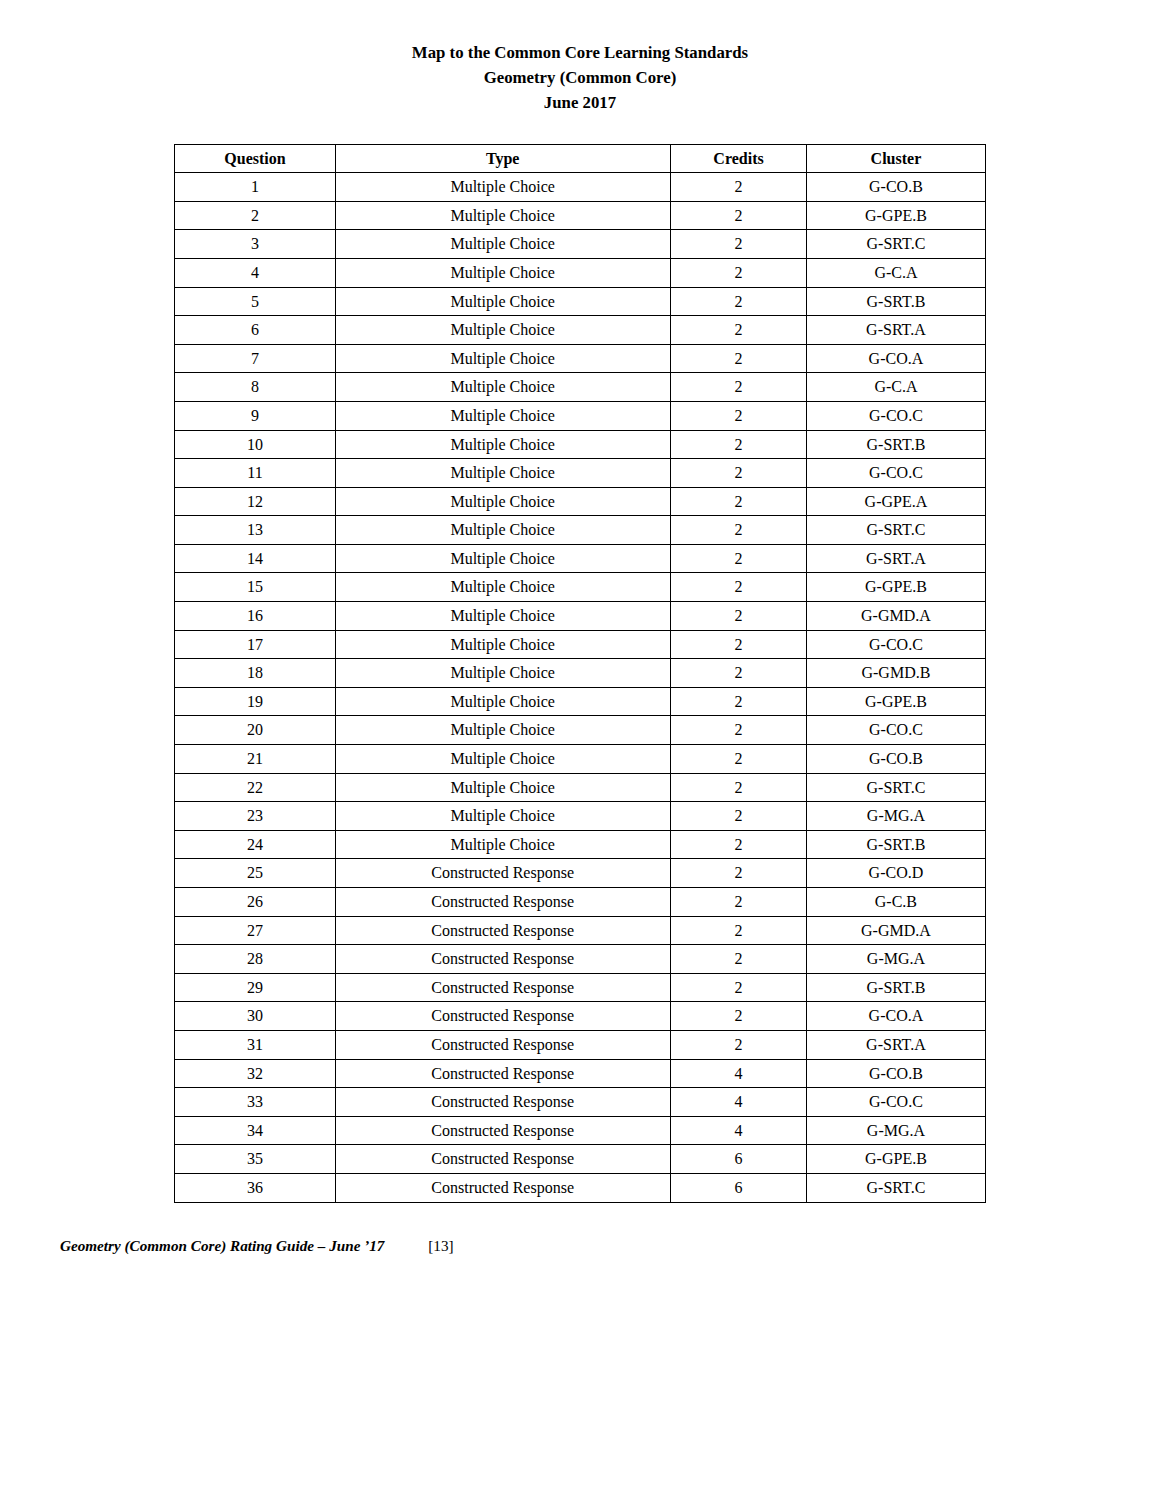Map to the Common Core Learning Standards
Geometry (Common Core)
June 2017
Map to the Common Core Learning Standards, Geometry (Common Core), June 2017
| Question | Type | Credits | Cluster |
| --- | --- | --- | --- |
| 1 | Multiple Choice | 2 | G-CO.B |
| 2 | Multiple Choice | 2 | G-GPE.B |
| 3 | Multiple Choice | 2 | G-SRT.C |
| 4 | Multiple Choice | 2 | G-C.A |
| 5 | Multiple Choice | 2 | G-SRT.B |
| 6 | Multiple Choice | 2 | G-SRT.A |
| 7 | Multiple Choice | 2 | G-CO.A |
| 8 | Multiple Choice | 2 | G-C.A |
| 9 | Multiple Choice | 2 | G-CO.C |
| 10 | Multiple Choice | 2 | G-SRT.B |
| 11 | Multiple Choice | 2 | G-CO.C |
| 12 | Multiple Choice | 2 | G-GPE.A |
| 13 | Multiple Choice | 2 | G-SRT.C |
| 14 | Multiple Choice | 2 | G-SRT.A |
| 15 | Multiple Choice | 2 | G-GPE.B |
| 16 | Multiple Choice | 2 | G-GMD.A |
| 17 | Multiple Choice | 2 | G-CO.C |
| 18 | Multiple Choice | 2 | G-GMD.B |
| 19 | Multiple Choice | 2 | G-GPE.B |
| 20 | Multiple Choice | 2 | G-CO.C |
| 21 | Multiple Choice | 2 | G-CO.B |
| 22 | Multiple Choice | 2 | G-SRT.C |
| 23 | Multiple Choice | 2 | G-MG.A |
| 24 | Multiple Choice | 2 | G-SRT.B |
| 25 | Constructed Response | 2 | G-CO.D |
| 26 | Constructed Response | 2 | G-C.B |
| 27 | Constructed Response | 2 | G-GMD.A |
| 28 | Constructed Response | 2 | G-MG.A |
| 29 | Constructed Response | 2 | G-SRT.B |
| 30 | Constructed Response | 2 | G-CO.A |
| 31 | Constructed Response | 2 | G-SRT.A |
| 32 | Constructed Response | 4 | G-CO.B |
| 33 | Constructed Response | 4 | G-CO.C |
| 34 | Constructed Response | 4 | G-MG.A |
| 35 | Constructed Response | 6 | G-GPE.B |
| 36 | Constructed Response | 6 | G-SRT.C |
Geometry (Common Core) Rating Guide – June ’17 [13]